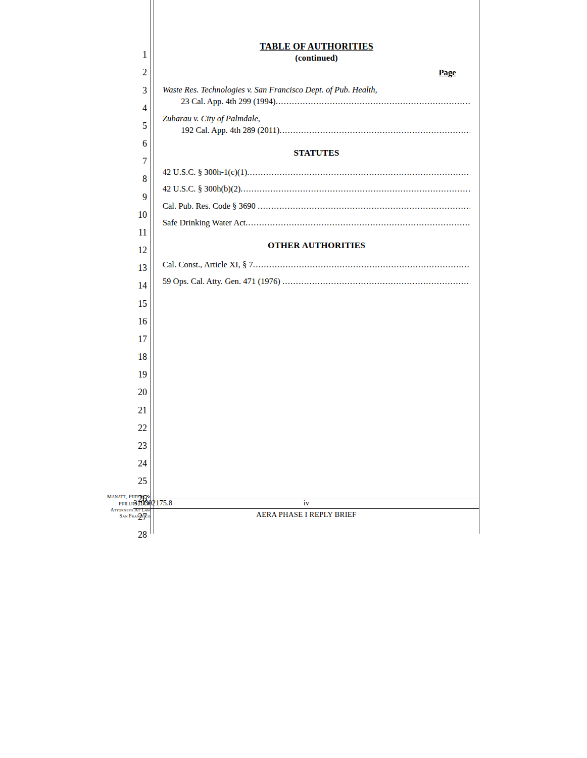1
2
3
4
5
6
7
8
9
10
11
12
13
14
15
16
17
18
19
20
21
22
23
24
25
26
27
28
TABLE OF AUTHORITIES (continued)
Page
Waste Res. Technologies v. San Francisco Dept. of Pub. Health, 23 Cal. App. 4th 299 (1994)................................................................................................. 8
Zubarau v. City of Palmdale, 192 Cal. App. 4th 289 (2011)............................................................................................. 9
STATUTES
42 U.S.C. § 300h-1(c)(1)......................................................................................................... 10 42 U.S.C. § 300h(b)(2)........................................................................................................... 10 Cal. Pub. Res. Code § 3690 ..................................................................................................... 4, 5 Safe Drinking Water Act....................................................................................................... 9, 10
OTHER AUTHORITIES
Cal. Const., Article XI, § 7......................................................................................................... 2 59 Ops. Cal. Atty. Gen. 471 (1976) ..................................................................................... 5, 6, 9
319302175.8
iv
AERA PHASE I REPLY BRIEF
Manatt, Phelps &
Phillips, LLP
Attorneys At Law
San Francisco